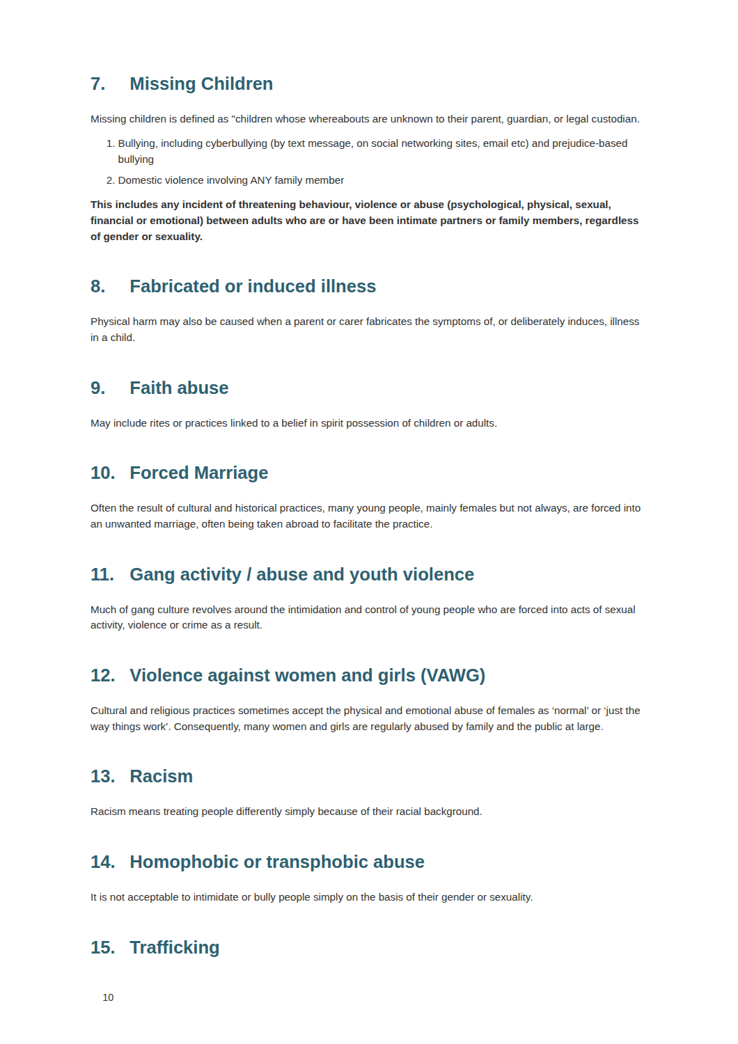7. Missing Children
Missing children is defined as "children whose whereabouts are unknown to their parent, guardian, or legal custodian.
Bullying, including cyberbullying (by text message, on social networking sites, email etc) and prejudice-based bullying
Domestic violence involving ANY family member
This includes any incident of threatening behaviour, violence or abuse (psychological, physical, sexual, financial or emotional) between adults who are or have been intimate partners or family members, regardless of gender or sexuality.
8. Fabricated or induced illness
Physical harm may also be caused when a parent or carer fabricates the symptoms of, or deliberately induces, illness in a child.
9. Faith abuse
May include rites or practices linked to a belief in spirit possession of children or adults.
10. Forced Marriage
Often the result of cultural and historical practices, many young people, mainly females but not always, are forced into an unwanted marriage, often being taken abroad to facilitate the practice.
11. Gang activity / abuse and youth violence
Much of gang culture revolves around the intimidation and control of young people who are forced into acts of sexual activity, violence or crime as a result.
12. Violence against women and girls (VAWG)
Cultural and religious practices sometimes accept the physical and emotional abuse of females as ‘normal’ or ‘just the way things work’. Consequently, many women and girls are regularly abused by family and the public at large.
13. Racism
Racism means treating people differently simply because of their racial background.
14. Homophobic or transphobic abuse
It is not acceptable to intimidate or bully people simply on the basis of their gender or sexuality.
15. Trafficking
10